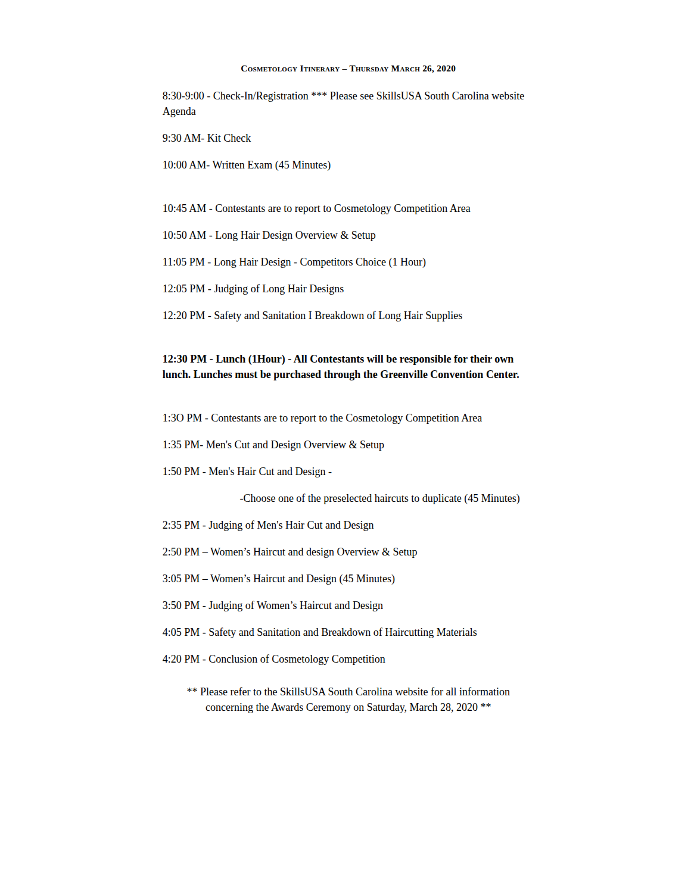Cosmetology Itinerary – Thursday March 26, 2020
8:30-9:00 - Check-In/Registration *** Please see SkillsUSA South Carolina website Agenda
9:30 AM- Kit Check
10:00 AM- Written Exam (45 Minutes)
10:45 AM - Contestants are to report to Cosmetology Competition Area
10:50 AM - Long Hair Design Overview & Setup
11:05 PM - Long Hair Design - Competitors Choice (1 Hour)
12:05 PM - Judging of Long Hair Designs
12:20 PM - Safety and Sanitation I Breakdown of Long Hair Supplies
12:30 PM - Lunch (1Hour) - All Contestants will be responsible for their own lunch. Lunches must be purchased through the Greenville Convention Center.
1:3O PM - Contestants are to report to the Cosmetology Competition Area
1:35 PM- Men's Cut and Design Overview & Setup
1:50 PM - Men's Hair Cut and Design -
-Choose one of the preselected haircuts to duplicate (45 Minutes)
2:35 PM - Judging of Men's Hair Cut and Design
2:50 PM – Women’s Haircut and design Overview & Setup
3:05 PM – Women’s Haircut and Design (45 Minutes)
3:50 PM - Judging of Women’s Haircut and Design
4:05 PM - Safety and Sanitation and Breakdown of Haircutting Materials
4:20 PM - Conclusion of Cosmetology Competition
** Please refer to the SkillsUSA South Carolina website for all information concerning the Awards Ceremony on Saturday, March 28, 2020 **